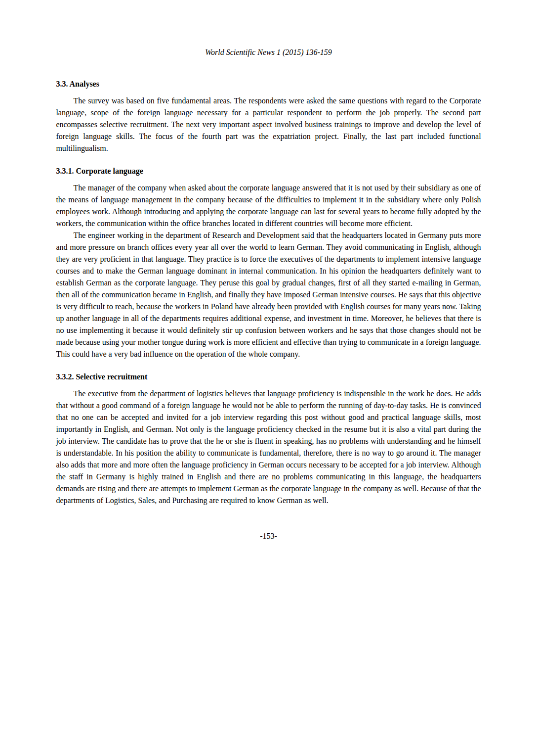World Scientific News 1 (2015) 136-159
3.3. Analyses
The survey was based on five fundamental areas. The respondents were asked the same questions with regard to the Corporate language, scope of the foreign language necessary for a particular respondent to perform the job properly. The second part encompasses selective recruitment. The next very important aspect involved business trainings to improve and develop the level of foreign language skills. The focus of the fourth part was the expatriation project. Finally, the last part included functional multilingualism.
3.3.1. Corporate language
The manager of the company when asked about the corporate language answered that it is not used by their subsidiary as one of the means of language management in the company because of the difficulties to implement it in the subsidiary where only Polish employees work. Although introducing and applying the corporate language can last for several years to become fully adopted by the workers, the communication within the office branches located in different countries will become more efficient.
The engineer working in the department of Research and Development said that the headquarters located in Germany puts more and more pressure on branch offices every year all over the world to learn German. They avoid communicating in English, although they are very proficient in that language. They practice is to force the executives of the departments to implement intensive language courses and to make the German language dominant in internal communication. In his opinion the headquarters definitely want to establish German as the corporate language. They peruse this goal by gradual changes, first of all they started e-mailing in German, then all of the communication became in English, and finally they have imposed German intensive courses. He says that this objective is very difficult to reach, because the workers in Poland have already been provided with English courses for many years now. Taking up another language in all of the departments requires additional expense, and investment in time. Moreover, he believes that there is no use implementing it because it would definitely stir up confusion between workers and he says that those changes should not be made because using your mother tongue during work is more efficient and effective than trying to communicate in a foreign language. This could have a very bad influence on the operation of the whole company.
3.3.2. Selective recruitment
The executive from the department of logistics believes that language proficiency is indispensible in the work he does. He adds that without a good command of a foreign language he would not be able to perform the running of day-to-day tasks. He is convinced that no one can be accepted and invited for a job interview regarding this post without good and practical language skills, most importantly in English, and German. Not only is the language proficiency checked in the resume but it is also a vital part during the job interview. The candidate has to prove that the he or she is fluent in speaking, has no problems with understanding and he himself is understandable. In his position the ability to communicate is fundamental, therefore, there is no way to go around it. The manager also adds that more and more often the language proficiency in German occurs necessary to be accepted for a job interview. Although the staff in Germany is highly trained in English and there are no problems communicating in this language, the headquarters demands are rising and there are attempts to implement German as the corporate language in the company as well. Because of that the departments of Logistics, Sales, and Purchasing are required to know German as well.
-153-